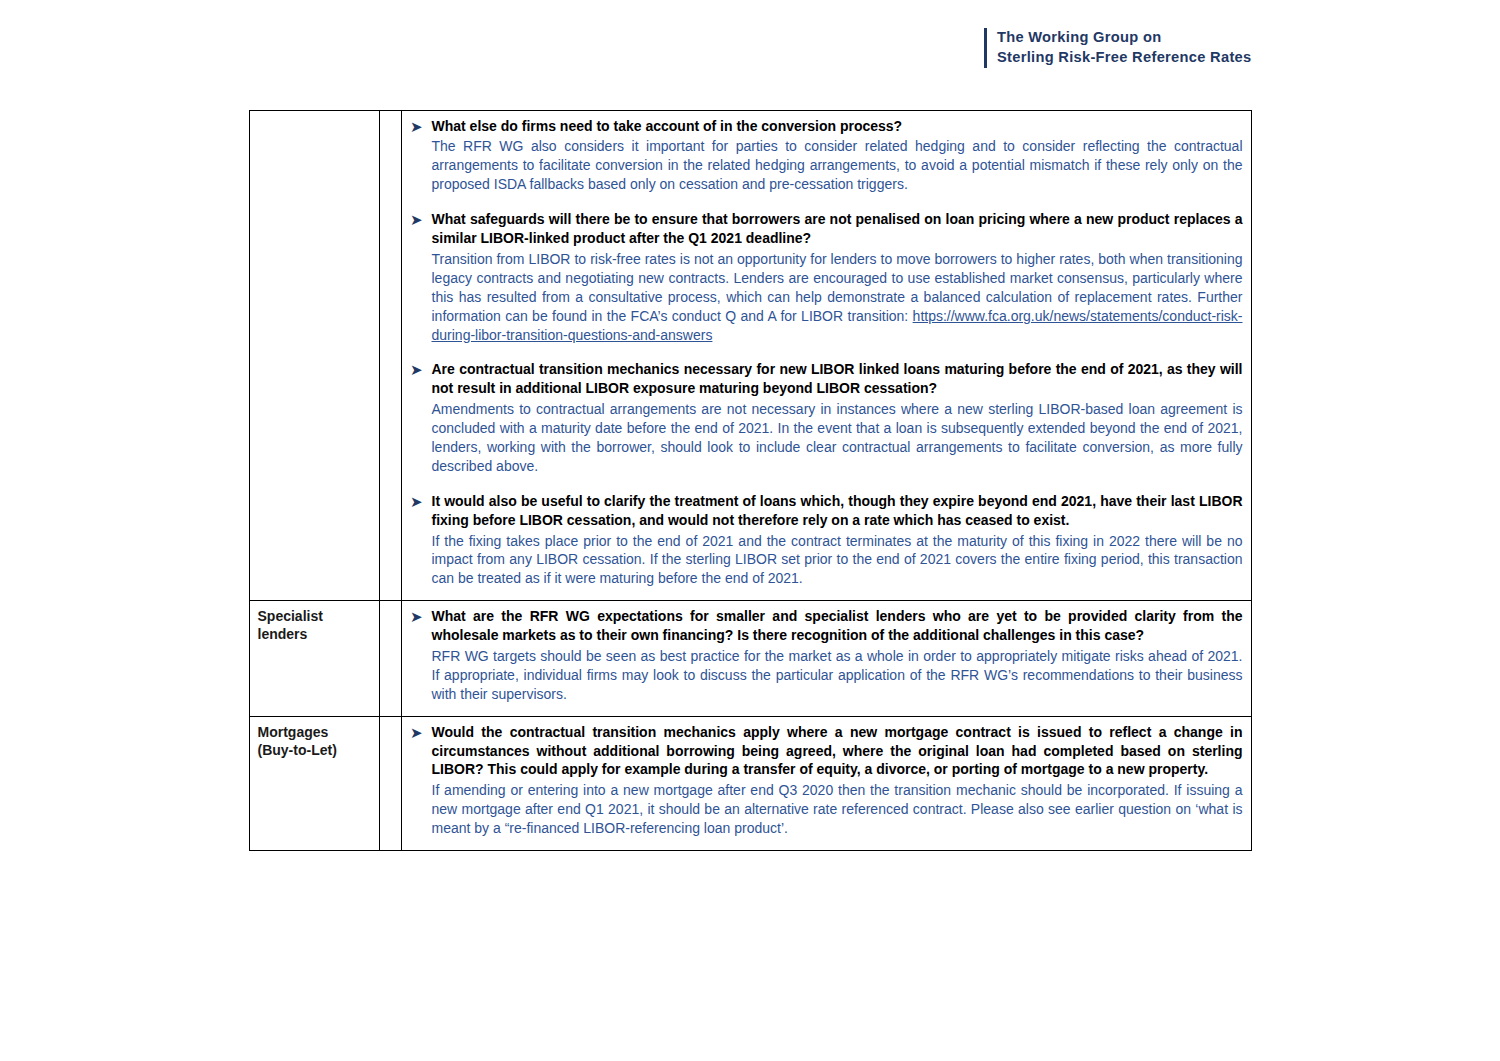The Working Group on
Sterling Risk-Free Reference Rates
| | | ➤ What else do firms need to take account of in the conversion process? The RFR WG also considers it important for parties to consider related hedging and to consider reflecting the contractual arrangements to facilitate conversion in the related hedging arrangements, to avoid a potential mismatch if these rely only on the proposed ISDA fallbacks based only on cessation and pre-cessation triggers. ➤ What safeguards will there be to ensure that borrowers are not penalised on loan pricing where a new product replaces a similar LIBOR-linked product after the Q1 2021 deadline? Transition from LIBOR to risk-free rates is not an opportunity for lenders to move borrowers to higher rates, both when transitioning legacy contracts and negotiating new contracts. Lenders are encouraged to use established market consensus, particularly where this has resulted from a consultative process, which can help demonstrate a balanced calculation of replacement rates. Further information can be found in the FCA’s conduct Q and A for LIBOR transition: https://www.fca.org.uk/news/statements/conduct-risk-during-libor-transition-questions-and-answers ➤ Are contractual transition mechanics necessary for new LIBOR linked loans maturing before the end of 2021, as they will not result in additional LIBOR exposure maturing beyond LIBOR cessation? Amendments to contractual arrangements are not necessary in instances where a new sterling LIBOR-based loan agreement is concluded with a maturity date before the end of 2021. In the event that a loan is subsequently extended beyond the end of 2021, lenders, working with the borrower, should look to include clear contractual arrangements to facilitate conversion, as more fully described above. ➤ It would also be useful to clarify the treatment of loans which, though they expire beyond end 2021, have their last LIBOR fixing before LIBOR cessation, and would not therefore rely on a rate which has ceased to exist. If the fixing takes place prior to the end of 2021 and the contract terminates at the maturity of this fixing in 2022 there will be no impact from any LIBOR cessation. If the sterling LIBOR set prior to the end of 2021 covers the entire fixing period, this transaction can be treated as if it were maturing before the end of 2021. |
| Specialist lenders | | ➤ What are the RFR WG expectations for smaller and specialist lenders who are yet to be provided clarity from the wholesale markets as to their own financing? Is there recognition of the additional challenges in this case? RFR WG targets should be seen as best practice for the market as a whole in order to appropriately mitigate risks ahead of 2021. If appropriate, individual firms may look to discuss the particular application of the RFR WG’s recommendations to their business with their supervisors. |
| Mortgages (Buy-to-Let) | | ➤ Would the contractual transition mechanics apply where a new mortgage contract is issued to reflect a change in circumstances without additional borrowing being agreed, where the original loan had completed based on sterling LIBOR? This could apply for example during a transfer of equity, a divorce, or porting of mortgage to a new property. If amending or entering into a new mortgage after end Q3 2020 then the transition mechanic should be incorporated. If issuing a new mortgage after end Q1 2021, it should be an alternative rate referenced contract. Please also see earlier question on ‘what is meant by a “re-financed LIBOR-referencing loan product’. |